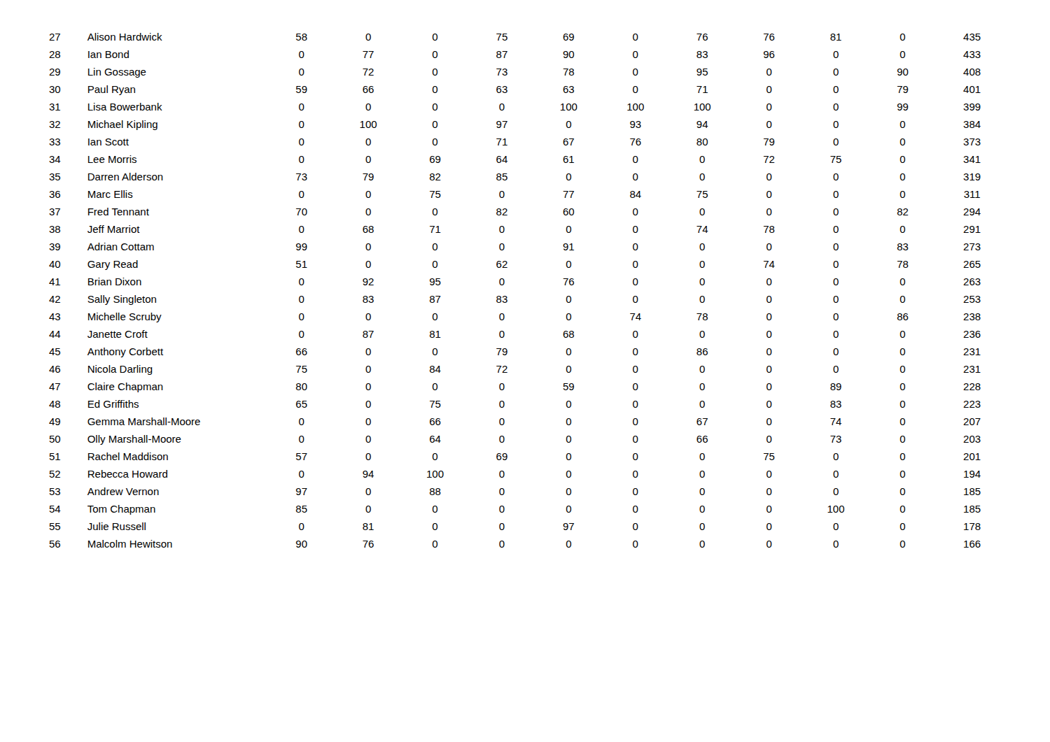| 27 | Alison Hardwick | 58 | 0 | 0 | 75 | 69 | 0 | 76 | 76 | 81 | 0 | 435 |
| 28 | Ian Bond | 0 | 77 | 0 | 87 | 90 | 0 | 83 | 96 | 0 | 0 | 433 |
| 29 | Lin Gossage | 0 | 72 | 0 | 73 | 78 | 0 | 95 | 0 | 0 | 90 | 408 |
| 30 | Paul Ryan | 59 | 66 | 0 | 63 | 63 | 0 | 71 | 0 | 0 | 79 | 401 |
| 31 | Lisa Bowerbank | 0 | 0 | 0 | 0 | 100 | 100 | 100 | 0 | 0 | 99 | 399 |
| 32 | Michael Kipling | 0 | 100 | 0 | 97 | 0 | 93 | 94 | 0 | 0 | 0 | 384 |
| 33 | Ian Scott | 0 | 0 | 0 | 71 | 67 | 76 | 80 | 79 | 0 | 0 | 373 |
| 34 | Lee Morris | 0 | 0 | 69 | 64 | 61 | 0 | 0 | 72 | 75 | 0 | 341 |
| 35 | Darren Alderson | 73 | 79 | 82 | 85 | 0 | 0 | 0 | 0 | 0 | 0 | 319 |
| 36 | Marc Ellis | 0 | 0 | 75 | 0 | 77 | 84 | 75 | 0 | 0 | 0 | 311 |
| 37 | Fred Tennant | 70 | 0 | 0 | 82 | 60 | 0 | 0 | 0 | 0 | 82 | 294 |
| 38 | Jeff Marriot | 0 | 68 | 71 | 0 | 0 | 0 | 74 | 78 | 0 | 0 | 291 |
| 39 | Adrian Cottam | 99 | 0 | 0 | 0 | 91 | 0 | 0 | 0 | 0 | 83 | 273 |
| 40 | Gary Read | 51 | 0 | 0 | 62 | 0 | 0 | 0 | 74 | 0 | 78 | 265 |
| 41 | Brian Dixon | 0 | 92 | 95 | 0 | 76 | 0 | 0 | 0 | 0 | 0 | 263 |
| 42 | Sally Singleton | 0 | 83 | 87 | 83 | 0 | 0 | 0 | 0 | 0 | 0 | 253 |
| 43 | Michelle Scruby | 0 | 0 | 0 | 0 | 0 | 74 | 78 | 0 | 0 | 86 | 238 |
| 44 | Janette Croft | 0 | 87 | 81 | 0 | 68 | 0 | 0 | 0 | 0 | 0 | 236 |
| 45 | Anthony Corbett | 66 | 0 | 0 | 79 | 0 | 0 | 86 | 0 | 0 | 0 | 231 |
| 46 | Nicola Darling | 75 | 0 | 84 | 72 | 0 | 0 | 0 | 0 | 0 | 0 | 231 |
| 47 | Claire Chapman | 80 | 0 | 0 | 0 | 59 | 0 | 0 | 0 | 89 | 0 | 228 |
| 48 | Ed Griffiths | 65 | 0 | 75 | 0 | 0 | 0 | 0 | 0 | 83 | 0 | 223 |
| 49 | Gemma Marshall-Moore | 0 | 0 | 66 | 0 | 0 | 0 | 67 | 0 | 74 | 0 | 207 |
| 50 | Olly Marshall-Moore | 0 | 0 | 64 | 0 | 0 | 0 | 66 | 0 | 73 | 0 | 203 |
| 51 | Rachel Maddison | 57 | 0 | 0 | 69 | 0 | 0 | 0 | 75 | 0 | 0 | 201 |
| 52 | Rebecca Howard | 0 | 94 | 100 | 0 | 0 | 0 | 0 | 0 | 0 | 0 | 194 |
| 53 | Andrew Vernon | 97 | 0 | 88 | 0 | 0 | 0 | 0 | 0 | 0 | 0 | 185 |
| 54 | Tom Chapman | 85 | 0 | 0 | 0 | 0 | 0 | 0 | 0 | 100 | 0 | 185 |
| 55 | Julie Russell | 0 | 81 | 0 | 0 | 97 | 0 | 0 | 0 | 0 | 0 | 178 |
| 56 | Malcolm Hewitson | 90 | 76 | 0 | 0 | 0 | 0 | 0 | 0 | 0 | 0 | 166 |